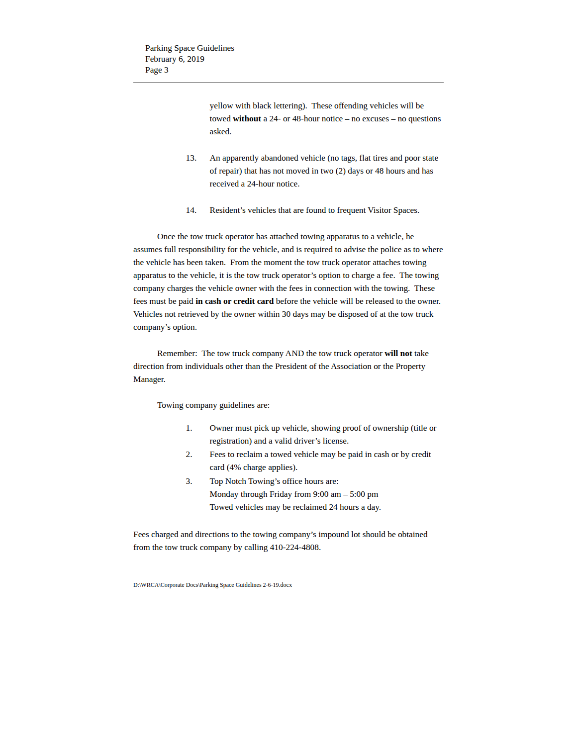Parking Space Guidelines
February 6, 2019
Page 3
yellow with black lettering). These offending vehicles will be towed without a 24- or 48-hour notice – no excuses – no questions asked.
13. An apparently abandoned vehicle (no tags, flat tires and poor state of repair) that has not moved in two (2) days or 48 hours and has received a 24-hour notice.
14. Resident’s vehicles that are found to frequent Visitor Spaces.
Once the tow truck operator has attached towing apparatus to a vehicle, he assumes full responsibility for the vehicle, and is required to advise the police as to where the vehicle has been taken. From the moment the tow truck operator attaches towing apparatus to the vehicle, it is the tow truck operator’s option to charge a fee. The towing company charges the vehicle owner with the fees in connection with the towing. These fees must be paid in cash or credit card before the vehicle will be released to the owner. Vehicles not retrieved by the owner within 30 days may be disposed of at the tow truck company’s option.
Remember: The tow truck company AND the tow truck operator will not take direction from individuals other than the President of the Association or the Property Manager.
Towing company guidelines are:
1. Owner must pick up vehicle, showing proof of ownership (title or registration) and a valid driver’s license.
2. Fees to reclaim a towed vehicle may be paid in cash or by credit card (4% charge applies).
3. Top Notch Towing’s office hours are:
Monday through Friday from 9:00 am – 5:00 pm
Towed vehicles may be reclaimed 24 hours a day.
Fees charged and directions to the towing company’s impound lot should be obtained from the tow truck company by calling 410-224-4808.
D:\WRCA\Corporate Docs\Parking Space Guidelines 2-6-19.docx